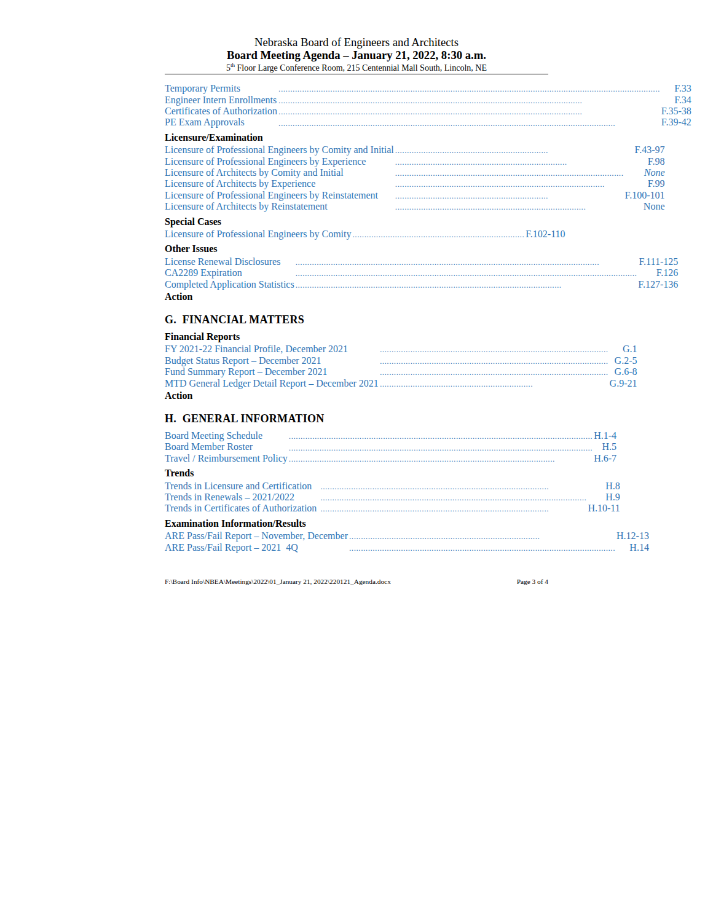Nebraska Board of Engineers and Architects
Board Meeting Agenda – January 21, 2022, 8:30 a.m.
5th Floor Large Conference Room, 215 Centennial Mall South, Lincoln, NE
| Temporary Permits | .................................................................................................................................................................. | F.33 |
| Engineer Intern Enrollments | ................................................................................................................................. | F.34 |
| Certificates of Authorization | ................................................................................................................................. | F.35-38 |
| PE Exam Approvals | ............................................................................................................................................... | F.39-42 |
Licensure/Examination
| Licensure of Professional Engineers by Comity and Initial | ................................................................. | F.43-97 |
| Licensure of Professional Engineers by Experience | ......................................................................... | F.98 |
| Licensure of Architects by Comity and Initial | ................................................................................................. | None |
| Licensure of Architects by Experience | ......................................................................................... | F.99 |
| Licensure of Professional Engineers by Reinstatement | ................................................................. | F.100-101 |
| Licensure of Architects by Reinstatement | ................................................................................. | None |
Special Cases
| Licensure of Professional Engineers by Comity | ......................................................................... | F.102-110 |
Other Issues
| License Renewal Disclosures | ................................................................................................................................. | F.111-125 |
| CA2289 Expiration | ................................................................................................................................................. | F.126 |
| Completed Application Statistics | ................................................................................................................. | F.127-136 |
Action
G. FINANCIAL MATTERS
Financial Reports
| FY 2021-22 Financial Profile, December 2021 | ................................................................................................. | G.1 |
| Budget Status Report – December 2021 | ................................................................................................. | G.2-5 |
| Fund Summary Report – December 2021 | ................................................................................................. | G.6-8 |
| MTD General Ledger Detail Report – December 2021 | ................................................................. | G.9-21 |
Action
H. GENERAL INFORMATION
| Board Meeting Schedule | ................................................................................................................................. | H.1-4 |
| Board Member Roster | ................................................................................................................................. | H.5 |
| Travel / Reimbursement Policy | ................................................................................................................. | H.6-7 |
Trends
| Trends in Licensure and Certification | ................................................................................................. | H.8 |
| Trends in Renewals – 2021/2022 | ................................................................................................................. | H.9 |
| Trends in Certificates of Authorization | ................................................................................................. | H.10-11 |
Examination Information/Results
| ARE Pass/Fail Report – November, December | ................................................................................. | H.12-13 |
| ARE Pass/Fail Report – 2021 4Q | ................................................................................................................. | H.14 |
F:\Board Info\NBEA\Meetings\2022\01_January 21, 2022\220121_Agenda.docx Page 3 of 4